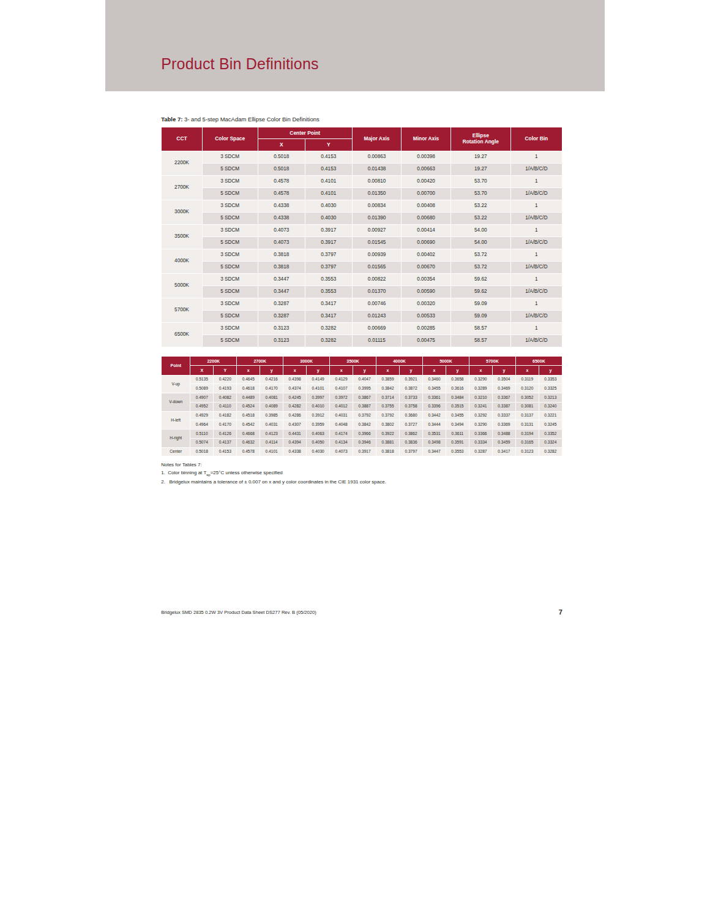Product Bin Definitions
Table 7: 3- and 5-step MacAdam Ellipse Color Bin Definitions
| CCT | Color Space | Center Point | Major Axis | Minor Axis | Ellipse Rotation Angle | Color Bin |
| --- | --- | --- | --- | --- | --- | --- |
| X | Y |
| 2200K | 3 SDCM | 0.5018 | 0.4153 | 0.00863 | 0.00398 | 19.27 | 1 |
| 5 SDCM | 0.5018 | 0.4153 | 0.01438 | 0.00663 | 19.27 | 1/A/B/C/D |
| 2700K | 3 SDCM | 0.4578 | 0.4101 | 0.00810 | 0.00420 | 53.70 | 1 |
| 5 SDCM | 0.4578 | 0.4101 | 0.01350 | 0.00700 | 53.70 | 1/A/B/C/D |
| 3000K | 3 SDCM | 0.4338 | 0.4030 | 0.00834 | 0.00408 | 53.22 | 1 |
| 5 SDCM | 0.4338 | 0.4030 | 0.01390 | 0.00680 | 53.22 | 1/A/B/C/D |
| 3500K | 3 SDCM | 0.4073 | 0.3917 | 0.00927 | 0.00414 | 54.00 | 1 |
| 5 SDCM | 0.4073 | 0.3917 | 0.01545 | 0.00690 | 54.00 | 1/A/B/C/D |
| 4000K | 3 SDCM | 0.3818 | 0.3797 | 0.00939 | 0.00402 | 53.72 | 1 |
| 5 SDCM | 0.3818 | 0.3797 | 0.01565 | 0.00670 | 53.72 | 1/A/B/C/D |
| 5000K | 3 SDCM | 0.3447 | 0.3553 | 0.00822 | 0.00354 | 59.62 | 1 |
| 5 SDCM | 0.3447 | 0.3553 | 0.01370 | 0.00590 | 59.62 | 1/A/B/C/D |
| 5700K | 3 SDCM | 0.3287 | 0.3417 | 0.00746 | 0.00320 | 59.09 | 1 |
| 5 SDCM | 0.3287 | 0.3417 | 0.01243 | 0.00533 | 59.09 | 1/A/B/C/D |
| 6500K | 3 SDCM | 0.3123 | 0.3282 | 0.00669 | 0.00285 | 58.57 | 1 |
| 5 SDCM | 0.3123 | 0.3282 | 0.01115 | 0.00475 | 58.57 | 1/A/B/C/D |
| Point | 2200K | 2700K | 3000K | 3500K | 4000K | 5000K | 5700K | 6500K |
| --- | --- | --- | --- | --- | --- | --- | --- | --- |
| X | Y | x | y | x | y | x | y | x | y | x | y | x | y | x | y |
| V-up | 0.5135 | 0.4220 | 0.4645 | 0.4216 | 0.4398 | 0.4149 | 0.4129 | 0.4047 | 0.3859 | 0.3921 | 0.3460 | 0.3658 | 0.3290 | 0.3504 | 0.3119 | 0.3353 |
| 0.5089 | 0.4193 | 0.4618 | 0.4170 | 0.4374 | 0.4101 | 0.4107 | 0.3995 | 0.3842 | 0.3872 | 0.3455 | 0.3616 | 0.3289 | 0.3469 | 0.3120 | 0.3325 |
| V-down | 0.4907 | 0.4082 | 0.4489 | 0.4081 | 0.4245 | 0.3997 | 0.3972 | 0.3867 | 0.3714 | 0.3733 | 0.3361 | 0.3484 | 0.3210 | 0.3367 | 0.3052 | 0.3213 |
| 0.4952 | 0.4110 | 0.4524 | 0.4089 | 0.4282 | 0.4010 | 0.4012 | 0.3887 | 0.3755 | 0.3758 | 0.3396 | 0.3515 | 0.3241 | 0.3387 | 0.3081 | 0.3240 |
| H-left | 0.4929 | 0.4182 | 0.4518 | 0.3985 | 0.4286 | 0.3912 | 0.4031 | 0.3792 | 0.3792 | 0.3680 | 0.3442 | 0.3455 | 0.3292 | 0.3337 | 0.3137 | 0.3221 |
| 0.4964 | 0.4170 | 0.4542 | 0.4031 | 0.4307 | 0.3959 | 0.4048 | 0.3842 | 0.3802 | 0.3727 | 0.3444 | 0.3494 | 0.3290 | 0.3369 | 0.3131 | 0.3245 |
| H-right | 0.5110 | 0.4126 | 0.4668 | 0.4123 | 0.4431 | 0.4063 | 0.4174 | 0.3966 | 0.3922 | 0.3862 | 0.3531 | 0.3611 | 0.3366 | 0.3488 | 0.3194 | 0.3352 |
| 0.5074 | 0.4137 | 0.4632 | 0.4114 | 0.4394 | 0.4050 | 0.4134 | 0.3946 | 0.3881 | 0.3836 | 0.3498 | 0.3591 | 0.3334 | 0.3459 | 0.3165 | 0.3324 |
| Center | 0.5018 | 0.4153 | 0.4578 | 0.4101 | 0.4338 | 0.4030 | 0.4073 | 0.3917 | 0.3818 | 0.3797 | 0.3447 | 0.3553 | 0.3287 | 0.3417 | 0.3123 | 0.3282 |
Notes for Tables 7:
1. Color binning at Tsp=25°C unless otherwise specified
2. Bridgelux maintains a tolerance of ± 0.007 on x and y color coordinates in the CIE 1931 color space.
7 Bridgelux SMD 2835 0.2W 3V Product Data Sheet DS277 Rev. B (05/2020)